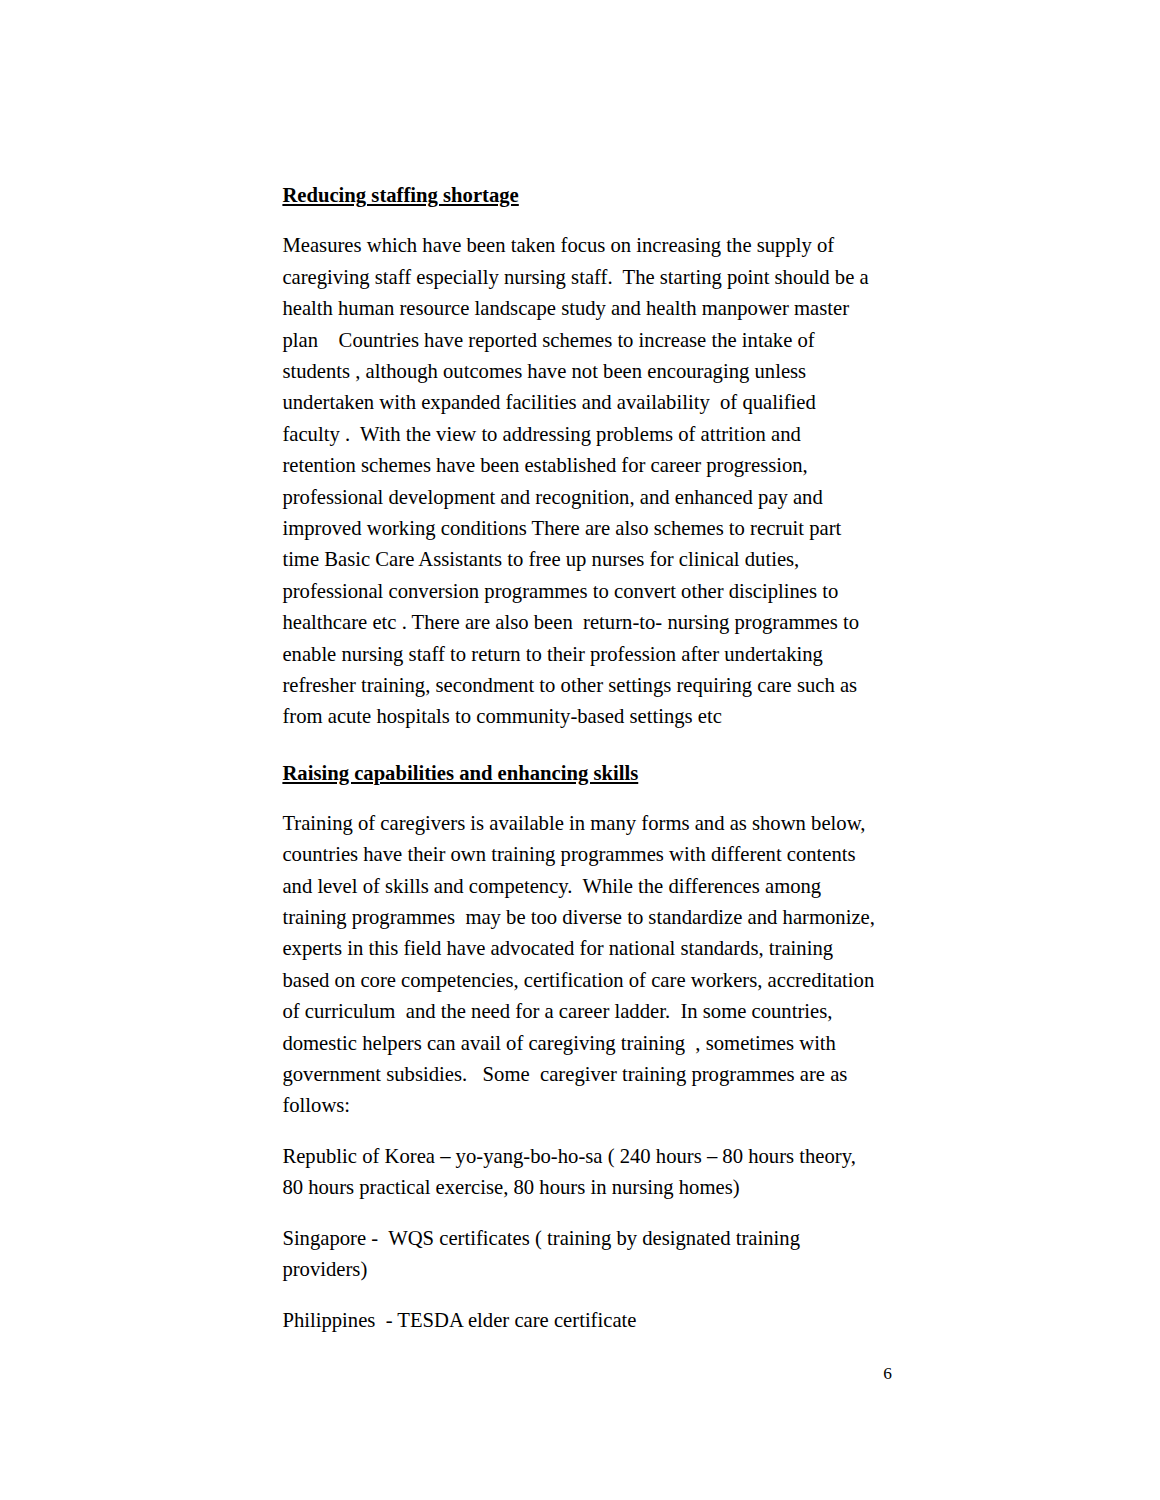Reducing staffing shortage
Measures which have been taken focus on increasing the supply of caregiving staff especially nursing staff. The starting point should be a health human resource landscape study and health manpower master plan Countries have reported schemes to increase the intake of students , although outcomes have not been encouraging unless undertaken with expanded facilities and availability of qualified faculty . With the view to addressing problems of attrition and retention schemes have been established for career progression, professional development and recognition, and enhanced pay and improved working conditions There are also schemes to recruit part time Basic Care Assistants to free up nurses for clinical duties, professional conversion programmes to convert other disciplines to healthcare etc . There are also been return-to- nursing programmes to enable nursing staff to return to their profession after undertaking refresher training, secondment to other settings requiring care such as from acute hospitals to community-based settings etc
Raising capabilities and enhancing skills
Training of caregivers is available in many forms and as shown below, countries have their own training programmes with different contents and level of skills and competency. While the differences among training programmes may be too diverse to standardize and harmonize, experts in this field have advocated for national standards, training based on core competencies, certification of care workers, accreditation of curriculum and the need for a career ladder. In some countries, domestic helpers can avail of caregiving training , sometimes with government subsidies. Some caregiver training programmes are as follows:
Republic of Korea – yo-yang-bo-ho-sa ( 240 hours – 80 hours theory, 80 hours practical exercise, 80 hours in nursing homes)
Singapore - WQS certificates ( training by designated training providers)
Philippines - TESDA elder care certificate
6